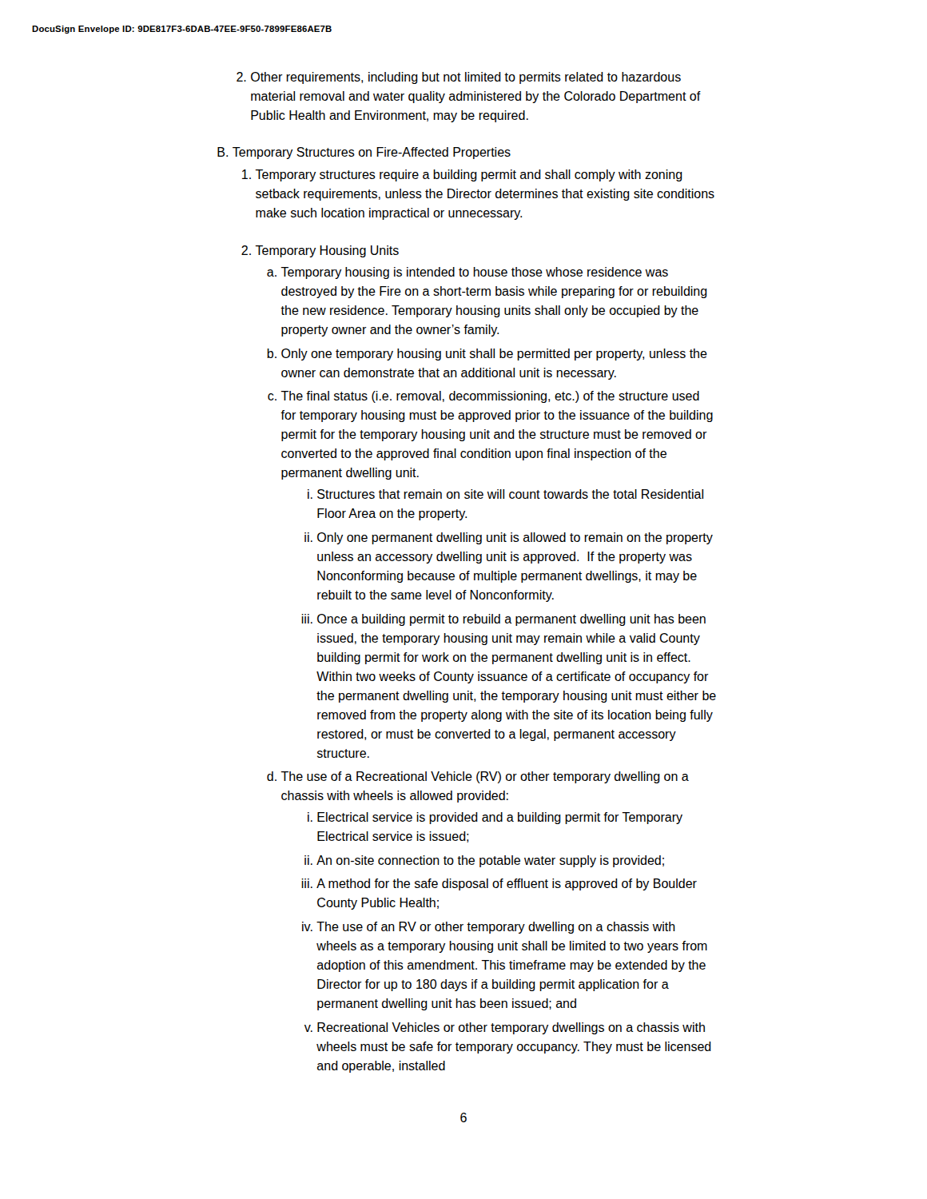DocuSign Envelope ID: 9DE817F3-6DAB-47EE-9F50-7899FE86AE7B
Other requirements, including but not limited to permits related to hazardous material removal and water quality administered by the Colorado Department of Public Health and Environment, may be required.
Temporary Structures on Fire-Affected Properties
Temporary structures require a building permit and shall comply with zoning setback requirements, unless the Director determines that existing site conditions make such location impractical or unnecessary.
Temporary Housing Units
Temporary housing is intended to house those whose residence was destroyed by the Fire on a short-term basis while preparing for or rebuilding the new residence. Temporary housing units shall only be occupied by the property owner and the owner’s family.
Only one temporary housing unit shall be permitted per property, unless the owner can demonstrate that an additional unit is necessary.
The final status (i.e. removal, decommissioning, etc.) of the structure used for temporary housing must be approved prior to the issuance of the building permit for the temporary housing unit and the structure must be removed or converted to the approved final condition upon final inspection of the permanent dwelling unit.
Structures that remain on site will count towards the total Residential Floor Area on the property.
Only one permanent dwelling unit is allowed to remain on the property unless an accessory dwelling unit is approved. If the property was Nonconforming because of multiple permanent dwellings, it may be rebuilt to the same level of Nonconformity.
Once a building permit to rebuild a permanent dwelling unit has been issued, the temporary housing unit may remain while a valid County building permit for work on the permanent dwelling unit is in effect. Within two weeks of County issuance of a certificate of occupancy for the permanent dwelling unit, the temporary housing unit must either be removed from the property along with the site of its location being fully restored, or must be converted to a legal, permanent accessory structure.
The use of a Recreational Vehicle (RV) or other temporary dwelling on a chassis with wheels is allowed provided:
Electrical service is provided and a building permit for Temporary Electrical service is issued;
An on-site connection to the potable water supply is provided;
A method for the safe disposal of effluent is approved of by Boulder County Public Health;
The use of an RV or other temporary dwelling on a chassis with wheels as a temporary housing unit shall be limited to two years from adoption of this amendment. This timeframe may be extended by the Director for up to 180 days if a building permit application for a permanent dwelling unit has been issued; and
Recreational Vehicles or other temporary dwellings on a chassis with wheels must be safe for temporary occupancy. They must be licensed and operable, installed
6